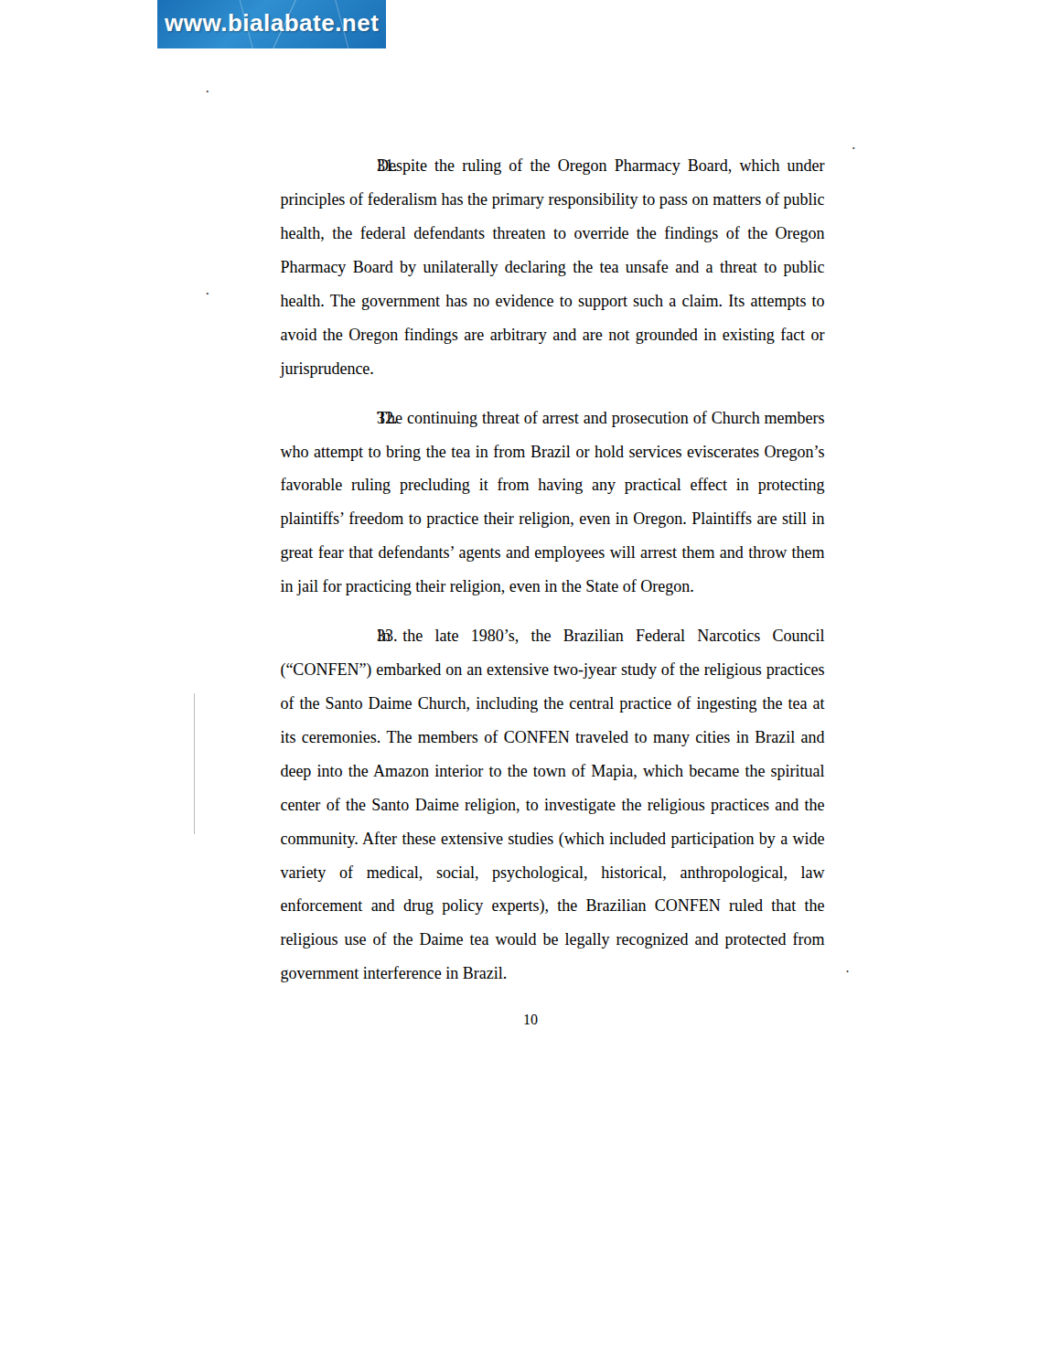www.bialabate.net
.
.
.
.
31. Despite the ruling of the Oregon Pharmacy Board, which under principles of federalism has the primary responsibility to pass on matters of public health, the federal defendants threaten to override the findings of the Oregon Pharmacy Board by unilaterally declaring the tea unsafe and a threat to public health. The government has no evidence to support such a claim. Its attempts to avoid the Oregon findings are arbitrary and are not grounded in existing fact or jurisprudence.
32. The continuing threat of arrest and prosecution of Church members who attempt to bring the tea in from Brazil or hold services eviscerates Oregon’s favorable ruling precluding it from having any practical effect in protecting plaintiffs’ freedom to practice their religion, even in Oregon. Plaintiffs are still in great fear that defendants’ agents and employees will arrest them and throw them in jail for practicing their religion, even in the State of Oregon.
33. In the late 1980’s, the Brazilian Federal Narcotics Council (“CONFEN”) embarked on an extensive two-jyear study of the religious practices of the Santo Daime Church, including the central practice of ingesting the tea at its ceremonies. The members of CONFEN traveled to many cities in Brazil and deep into the Amazon interior to the town of Mapia, which became the spiritual center of the Santo Daime religion, to investigate the religious practices and the community. After these extensive studies (which included participation by a wide variety of medical, social, psychological, historical, anthropological, law enforcement and drug policy experts), the Brazilian CONFEN ruled that the religious use of the Daime tea would be legally recognized and protected from government interference in Brazil.
10